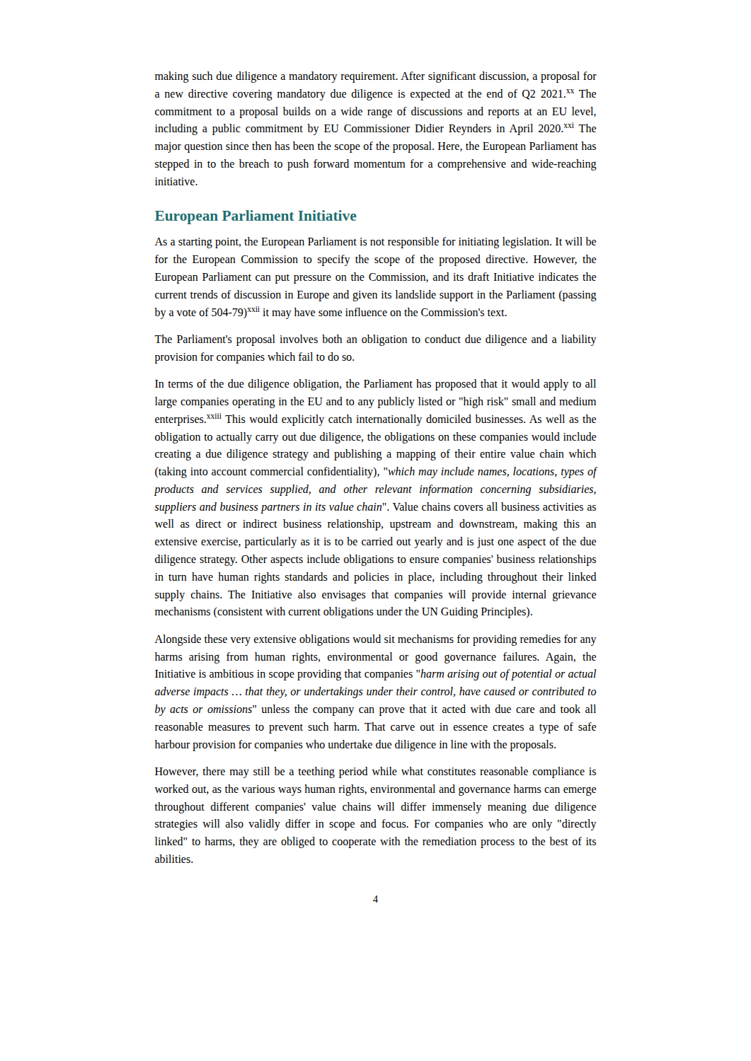making such due diligence a mandatory requirement. After significant discussion, a proposal for a new directive covering mandatory due diligence is expected at the end of Q2 2021.xx The commitment to a proposal builds on a wide range of discussions and reports at an EU level, including a public commitment by EU Commissioner Didier Reynders in April 2020.xxi The major question since then has been the scope of the proposal. Here, the European Parliament has stepped in to the breach to push forward momentum for a comprehensive and wide-reaching initiative.
European Parliament Initiative
As a starting point, the European Parliament is not responsible for initiating legislation. It will be for the European Commission to specify the scope of the proposed directive. However, the European Parliament can put pressure on the Commission, and its draft Initiative indicates the current trends of discussion in Europe and given its landslide support in the Parliament (passing by a vote of 504-79)xxii it may have some influence on the Commission's text.
The Parliament's proposal involves both an obligation to conduct due diligence and a liability provision for companies which fail to do so.
In terms of the due diligence obligation, the Parliament has proposed that it would apply to all large companies operating in the EU and to any publicly listed or "high risk" small and medium enterprises.xxiii This would explicitly catch internationally domiciled businesses. As well as the obligation to actually carry out due diligence, the obligations on these companies would include creating a due diligence strategy and publishing a mapping of their entire value chain which (taking into account commercial confidentiality), "which may include names, locations, types of products and services supplied, and other relevant information concerning subsidiaries, suppliers and business partners in its value chain". Value chains covers all business activities as well as direct or indirect business relationship, upstream and downstream, making this an extensive exercise, particularly as it is to be carried out yearly and is just one aspect of the due diligence strategy. Other aspects include obligations to ensure companies' business relationships in turn have human rights standards and policies in place, including throughout their linked supply chains. The Initiative also envisages that companies will provide internal grievance mechanisms (consistent with current obligations under the UN Guiding Principles).
Alongside these very extensive obligations would sit mechanisms for providing remedies for any harms arising from human rights, environmental or good governance failures. Again, the Initiative is ambitious in scope providing that companies "harm arising out of potential or actual adverse impacts … that they, or undertakings under their control, have caused or contributed to by acts or omissions" unless the company can prove that it acted with due care and took all reasonable measures to prevent such harm. That carve out in essence creates a type of safe harbour provision for companies who undertake due diligence in line with the proposals.
However, there may still be a teething period while what constitutes reasonable compliance is worked out, as the various ways human rights, environmental and governance harms can emerge throughout different companies' value chains will differ immensely meaning due diligence strategies will also validly differ in scope and focus. For companies who are only "directly linked" to harms, they are obliged to cooperate with the remediation process to the best of its abilities.
4